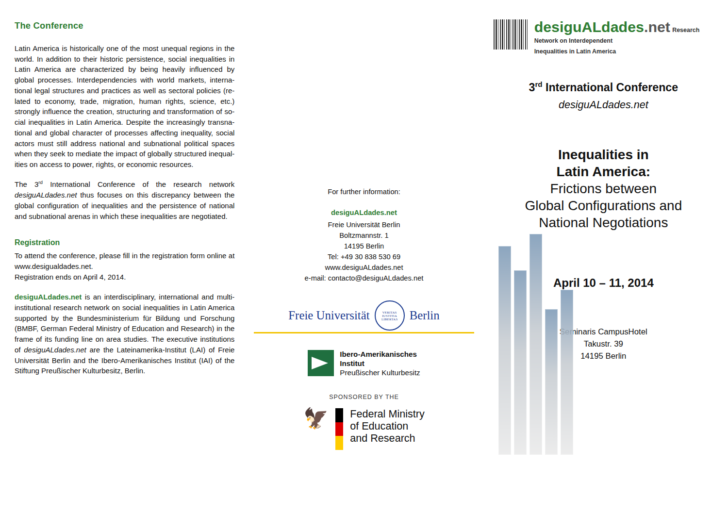The Conference
Latin America is historically one of the most unequal regions in the world. In addition to their historic persistence, social inequalities in Latin America are characterized by being heavily influenced by global processes. Interdependencies with world markets, international legal structures and practices as well as sectoral policies (related to economy, trade, migration, human rights, science, etc.) strongly influence the creation, structuring and transformation of social inequalities in Latin America. Despite the increasingly transnational and global character of processes affecting inequality, social actors must still address national and subnational political spaces when they seek to mediate the impact of globally structured inequalities on access to power, rights, or economic resources.
The 3rd International Conference of the research network desiguALdades.net thus focuses on this discrepancy between the global configuration of inequalities and the persistence of national and subnational arenas in which these inequalities are negotiated.
Registration
To attend the conference, please fill in the registration form online at www.desigualdades.net.
Registration ends on April 4, 2014.
desiguALdades.net is an interdisciplinary, international and multi-institutional research network on social inequalities in Latin America supported by the Bundesministerium für Bildung und Forschung (BMBF, German Federal Ministry of Education and Research) in the frame of its funding line on area studies. The executive institutions of desiguALdades.net are the Lateinamerika-Institut (LAI) of Freie Universität Berlin and the Ibero-Amerikanisches Institut (IAI) of the Stiftung Preußischer Kulturbesitz, Berlin.
For further information:
desiguALdades.net Freie Universität Berlin
Boltzmannstr. 1
14195 Berlin
Tel: +49 30 838 530 69
www.desiguALdades.net
e-mail: contacto@desiguALdades.net
Freie Universität VERITAS
IUSTITIA
LIBERTAS Berlin
Ibero-Amerikanisches Institut Preußischer Kulturbesitz
SPONSORED BY THE
🦅 Federal Ministry
of Education
and Research
desiguALdades.net Research Network on Interdependent
Inequalities in Latin America
3rd International Conference desiguALdades.net
Inequalities in Latin America: Frictions between Global Configurations and National Negotiations
April 10 – 11, 2014
Seminaris CampusHotel
Takustr. 39
14195 Berlin